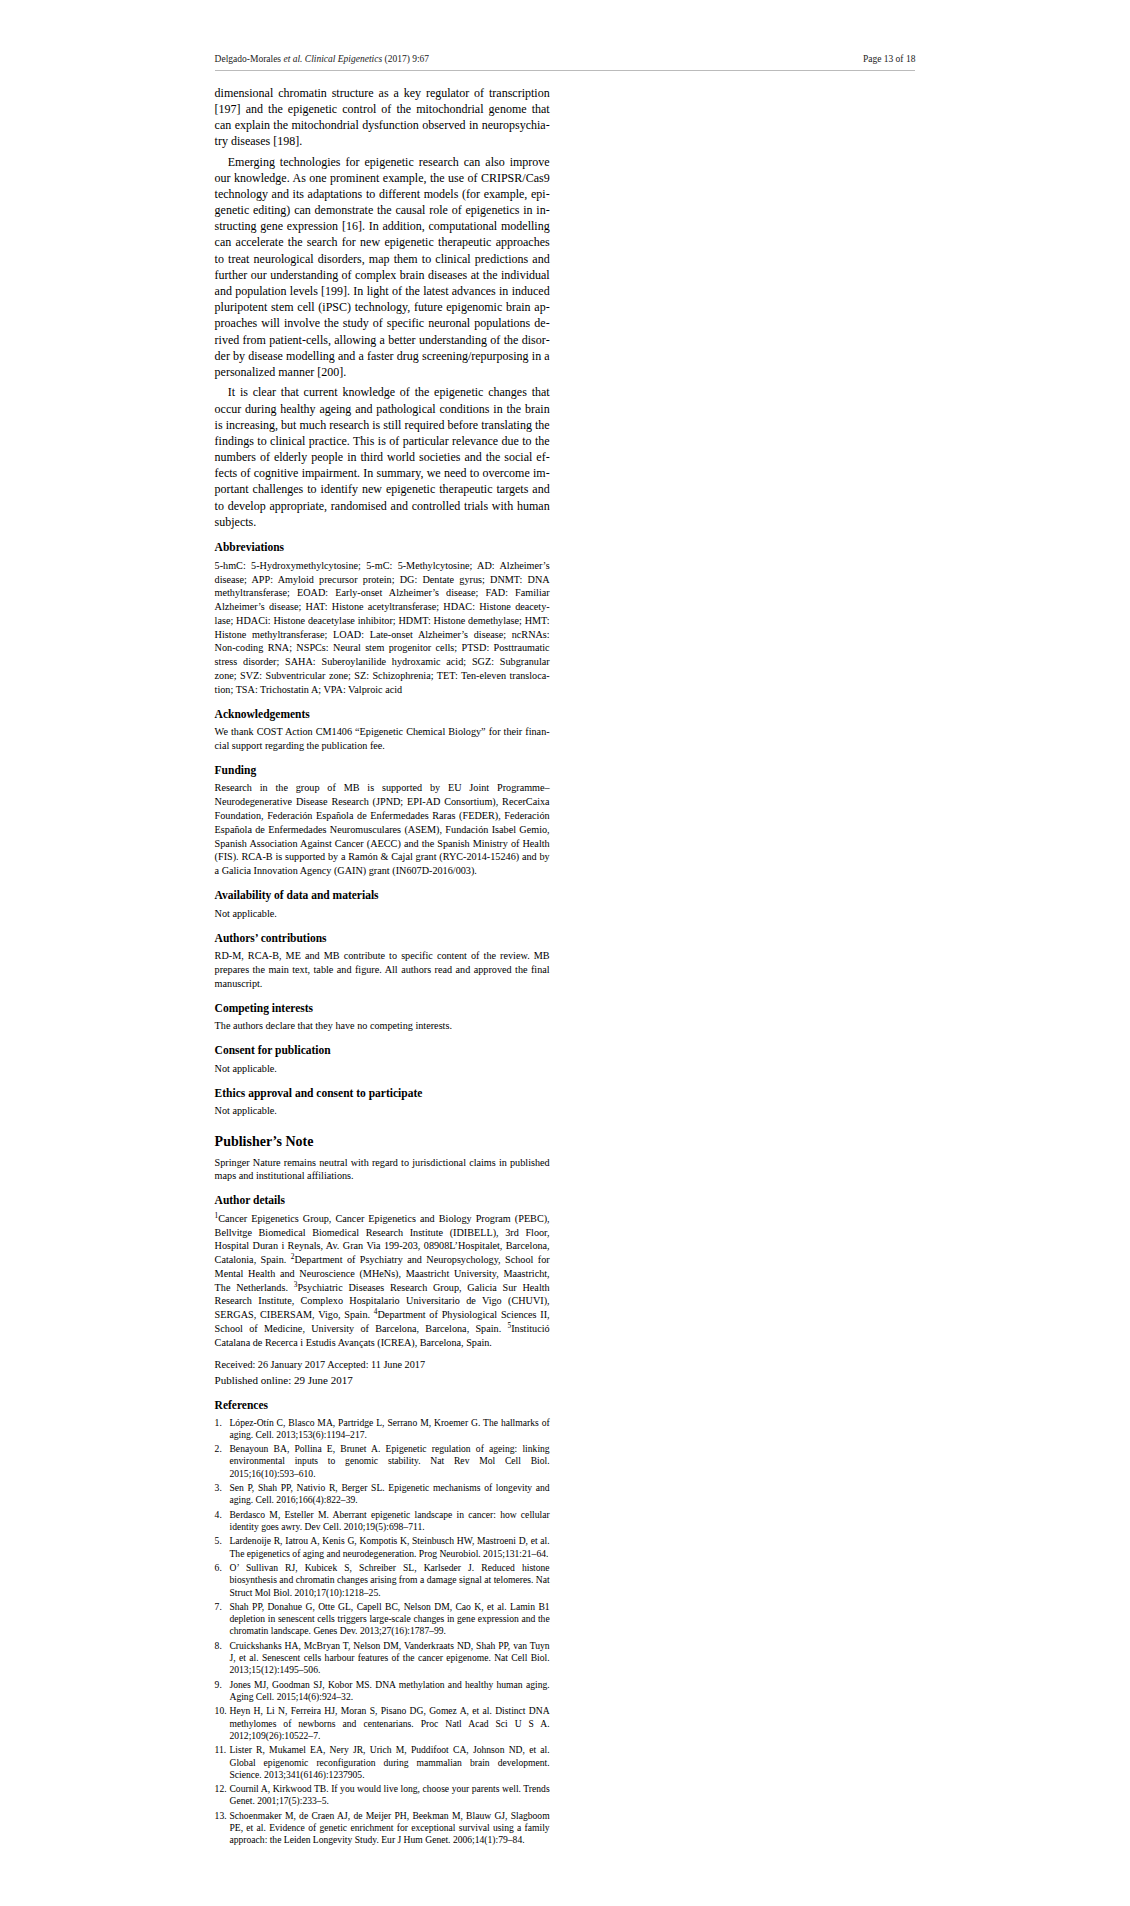Delgado-Morales et al. Clinical Epigenetics (2017) 9:67
Page 13 of 18
dimensional chromatin structure as a key regulator of transcription [197] and the epigenetic control of the mitochondrial genome that can explain the mitochondrial dysfunction observed in neuropsychiatry diseases [198].
Emerging technologies for epigenetic research can also improve our knowledge. As one prominent example, the use of CRIPSR/Cas9 technology and its adaptations to different models (for example, epigenetic editing) can demonstrate the causal role of epigenetics in instructing gene expression [16]. In addition, computational modelling can accelerate the search for new epigenetic therapeutic approaches to treat neurological disorders, map them to clinical predictions and further our understanding of complex brain diseases at the individual and population levels [199]. In light of the latest advances in induced pluripotent stem cell (iPSC) technology, future epigenomic brain approaches will involve the study of specific neuronal populations derived from patient-cells, allowing a better understanding of the disorder by disease modelling and a faster drug screening/repurposing in a personalized manner [200].
It is clear that current knowledge of the epigenetic changes that occur during healthy ageing and pathological conditions in the brain is increasing, but much research is still required before translating the findings to clinical practice. This is of particular relevance due to the numbers of elderly people in third world societies and the social effects of cognitive impairment. In summary, we need to overcome important challenges to identify new epigenetic therapeutic targets and to develop appropriate, randomised and controlled trials with human subjects.
Abbreviations
5-hmC: 5-Hydroxymethylcytosine; 5-mC: 5-Methylcytosine; AD: Alzheimer’s disease; APP: Amyloid precursor protein; DG: Dentate gyrus; DNMT: DNA methyltransferase; EOAD: Early-onset Alzheimer’s disease; FAD: Familiar Alzheimer’s disease; HAT: Histone acetyltransferase; HDAC: Histone deacetylase; HDACi: Histone deacetylase inhibitor; HDMT: Histone demethylase; HMT: Histone methyltransferase; LOAD: Late-onset Alzheimer’s disease; ncRNAs: Non-coding RNA; NSPCs: Neural stem progenitor cells; PTSD: Posttraumatic stress disorder; SAHA: Suberoylanilide hydroxamic acid; SGZ: Subgranular zone; SVZ: Subventricular zone; SZ: Schizophrenia; TET: Ten-eleven translocation; TSA: Trichostatin A; VPA: Valproic acid
Acknowledgements
We thank COST Action CM1406 “Epigenetic Chemical Biology” for their financial support regarding the publication fee.
Funding
Research in the group of MB is supported by EU Joint Programme–Neurodegenerative Disease Research (JPND; EPI-AD Consortium), RecerCaixa Foundation, Federación Española de Enfermedades Raras (FEDER), Federación Española de Enfermedades Neuromusculares (ASEM), Fundación Isabel Gemio, Spanish Association Against Cancer (AECC) and the Spanish Ministry of Health (FIS). RCA-B is supported by a Ramón & Cajal grant (RYC-2014-15246) and by a Galicia Innovation Agency (GAIN) grant (IN607D-2016/003).
Availability of data and materials
Not applicable.
Authors’ contributions
RD-M, RCA-B, ME and MB contribute to specific content of the review. MB prepares the main text, table and figure. All authors read and approved the final manuscript.
Competing interests
The authors declare that they have no competing interests.
Consent for publication
Not applicable.
Ethics approval and consent to participate
Not applicable.
Publisher’s Note
Springer Nature remains neutral with regard to jurisdictional claims in published maps and institutional affiliations.
Author details
1Cancer Epigenetics Group, Cancer Epigenetics and Biology Program (PEBC), Bellvitge Biomedical Biomedical Research Institute (IDIBELL), 3rd Floor, Hospital Duran i Reynals, Av. Gran Via 199-203, 08908L’Hospitalet, Barcelona, Catalonia, Spain. 2Department of Psychiatry and Neuropsychology, School for Mental Health and Neuroscience (MHeNs), Maastricht University, Maastricht, The Netherlands. 3Psychiatric Diseases Research Group, Galicia Sur Health Research Institute, Complexo Hospitalario Universitario de Vigo (CHUVI), SERGAS, CIBERSAM, Vigo, Spain. 4Department of Physiological Sciences II, School of Medicine, University of Barcelona, Barcelona, Spain. 5Institució Catalana de Recerca i Estudis Avançats (ICREA), Barcelona, Spain.
Received: 26 January 2017 Accepted: 11 June 2017
Published online: 29 June 2017
References
López-Otín C, Blasco MA, Partridge L, Serrano M, Kroemer G. The hallmarks of aging. Cell. 2013;153(6):1194–217.
Benayoun BA, Pollina E, Brunet A. Epigenetic regulation of ageing: linking environmental inputs to genomic stability. Nat Rev Mol Cell Biol. 2015;16(10):593–610.
Sen P, Shah PP, Nativio R, Berger SL. Epigenetic mechanisms of longevity and aging. Cell. 2016;166(4):822–39.
Berdasco M, Esteller M. Aberrant epigenetic landscape in cancer: how cellular identity goes awry. Dev Cell. 2010;19(5):698–711.
Lardenoije R, Iatrou A, Kenis G, Kompotis K, Steinbusch HW, Mastroeni D, et al. The epigenetics of aging and neurodegeneration. Prog Neurobiol. 2015;131:21–64.
O’ Sullivan RJ, Kubicek S, Schreiber SL, Karlseder J. Reduced histone biosynthesis and chromatin changes arising from a damage signal at telomeres. Nat Struct Mol Biol. 2010;17(10):1218–25.
Shah PP, Donahue G, Otte GL, Capell BC, Nelson DM, Cao K, et al. Lamin B1 depletion in senescent cells triggers large-scale changes in gene expression and the chromatin landscape. Genes Dev. 2013;27(16):1787–99.
Cruickshanks HA, McBryan T, Nelson DM, Vanderkraats ND, Shah PP, van Tuyn J, et al. Senescent cells harbour features of the cancer epigenome. Nat Cell Biol. 2013;15(12):1495–506.
Jones MJ, Goodman SJ, Kobor MS. DNA methylation and healthy human aging. Aging Cell. 2015;14(6):924–32.
Heyn H, Li N, Ferreira HJ, Moran S, Pisano DG, Gomez A, et al. Distinct DNA methylomes of newborns and centenarians. Proc Natl Acad Sci U S A. 2012;109(26):10522–7.
Lister R, Mukamel EA, Nery JR, Urich M, Puddifoot CA, Johnson ND, et al. Global epigenomic reconfiguration during mammalian brain development. Science. 2013;341(6146):1237905.
Cournil A, Kirkwood TB. If you would live long, choose your parents well. Trends Genet. 2001;17(5):233–5.
Schoenmaker M, de Craen AJ, de Meijer PH, Beekman M, Blauw GJ, Slagboom PE, et al. Evidence of genetic enrichment for exceptional survival using a family approach: the Leiden Longevity Study. Eur J Hum Genet. 2006;14(1):79–84.